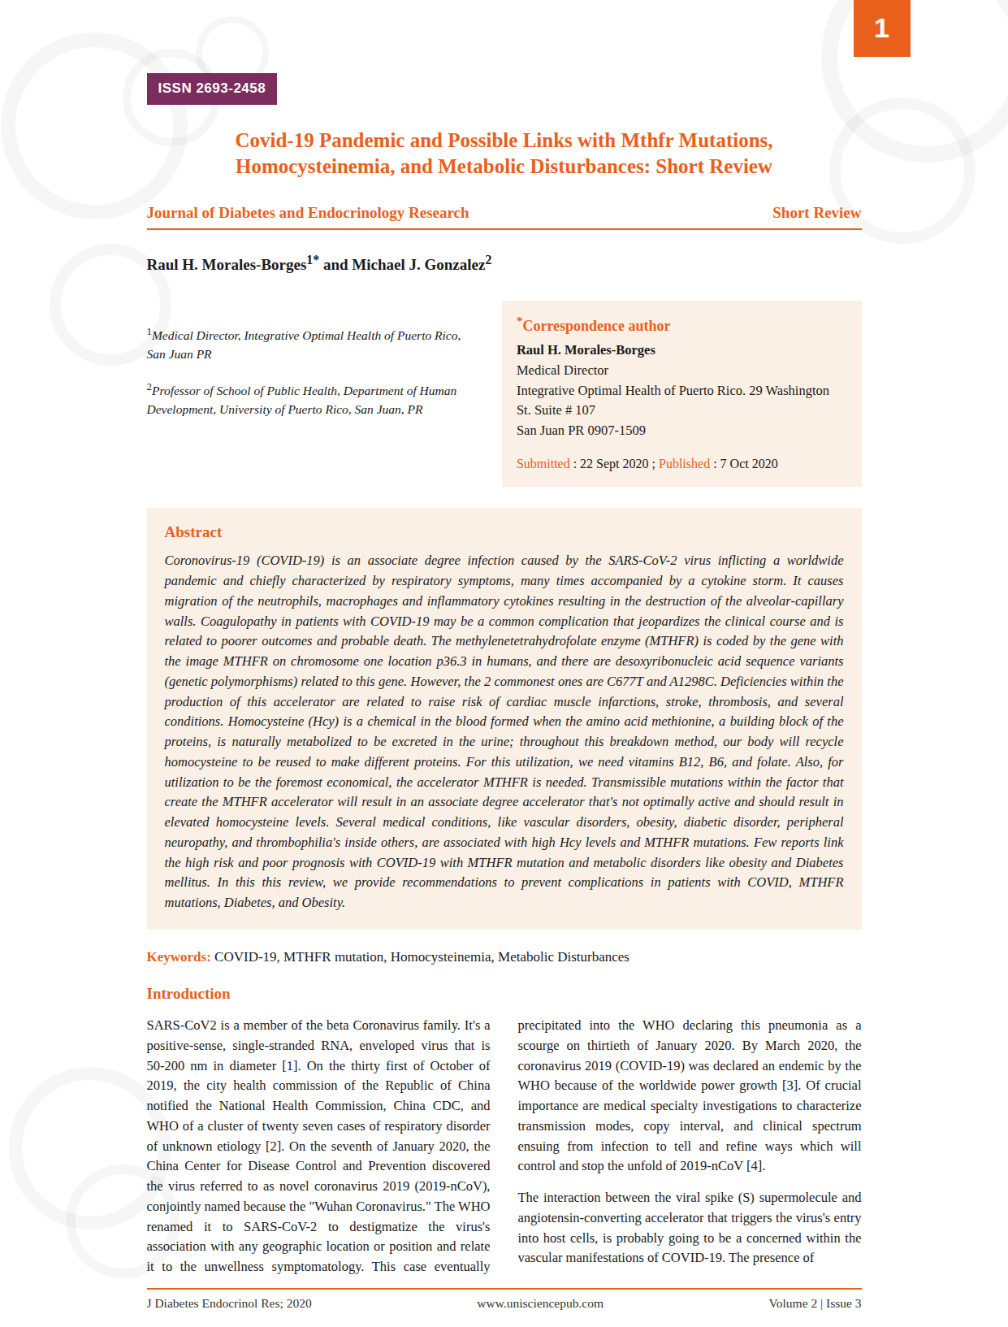1
ISSN 2693-2458
Covid-19 Pandemic and Possible Links with Mthfr Mutations,
Homocysteinemia, and Metabolic Disturbances: Short Review
Journal of Diabetes and Endocrinology Research
Short Review
Raul H. Morales-Borges1* and Michael J. Gonzalez2
1Medical Director, Integrative Optimal Health of Puerto Rico, San Juan PR
2Professor of School of Public Health, Department of Human Development, University of Puerto Rico, San Juan, PR
*Correspondence author
Raul H. Morales-Borges
Medical Director
Integrative Optimal Health of Puerto Rico. 29 Washington St. Suite # 107
San Juan PR 0907-1509
Submitted : 22 Sept 2020 ; Published : 7 Oct 2020
Abstract
Coronovirus-19 (COVID-19) is an associate degree infection caused by the SARS-CoV-2 virus inflicting a worldwide pandemic and chiefly characterized by respiratory symptoms, many times accompanied by a cytokine storm. It causes migration of the neutrophils, macrophages and inflammatory cytokines resulting in the destruction of the alveolar-capillary walls. Coagulopathy in patients with COVID-19 may be a common complication that jeopardizes the clinical course and is related to poorer outcomes and probable death. The methylenetetrahydrofolate enzyme (MTHFR) is coded by the gene with the image MTHFR on chromosome one location p36.3 in humans, and there are desoxyribonucleic acid sequence variants (genetic polymorphisms) related to this gene. However, the 2 commonest ones are C677T and A1298C. Deficiencies within the production of this accelerator are related to raise risk of cardiac muscle infarctions, stroke, thrombosis, and several conditions. Homocysteine (Hcy) is a chemical in the blood formed when the amino acid methionine, a building block of the proteins, is naturally metabolized to be excreted in the urine; throughout this breakdown method, our body will recycle homocysteine to be reused to make different proteins. For this utilization, we need vitamins B12, B6, and folate. Also, for utilization to be the foremost economical, the accelerator MTHFR is needed. Transmissible mutations within the factor that create the MTHFR accelerator will result in an associate degree accelerator that's not optimally active and should result in elevated homocysteine levels. Several medical conditions, like vascular disorders, obesity, diabetic disorder, peripheral neuropathy, and thrombophilia's inside others, are associated with high Hcy levels and MTHFR mutations. Few reports link the high risk and poor prognosis with COVID-19 with MTHFR mutation and metabolic disorders like obesity and Diabetes mellitus. In this this review, we provide recommendations to prevent complications in patients with COVID, MTHFR mutations, Diabetes, and Obesity.
Keywords: COVID-19, MTHFR mutation, Homocysteinemia, Metabolic Disturbances
Introduction
SARS-CoV2 is a member of the beta Coronavirus family. It's a positive-sense, single-stranded RNA, enveloped virus that is 50-200 nm in diameter [1]. On the thirty first of October of 2019, the city health commission of the Republic of China notified the National Health Commission, China CDC, and WHO of a cluster of twenty seven cases of respiratory disorder of unknown etiology [2]. On the seventh of January 2020, the China Center for Disease Control and Prevention discovered the virus referred to as novel coronavirus 2019 (2019-nCoV), conjointly named because the "Wuhan Coronavirus." The WHO renamed it to SARS-CoV-2 to destigmatize the virus's association with any geographic location or position and relate it to the unwellness symptomatology. This case eventually precipitated into the WHO declaring this pneumonia as a scourge on thirtieth of January 2020. By March 2020, the coronavirus 2019 (COVID-19) was declared an endemic by the WHO because of the worldwide power growth [3]. Of crucial importance are medical specialty investigations to characterize transmission modes, copy interval, and clinical spectrum ensuing from infection to tell and refine ways which will control and stop the unfold of 2019-nCoV [4].
The interaction between the viral spike (S) supermolecule and angiotensin-converting accelerator that triggers the virus's entry into host cells, is probably going to be a concerned within the vascular manifestations of COVID-19. The presence of
J Diabetes Endocrinol Res; 2020
www.unisciencepub.com
Volume 2 | Issue 3